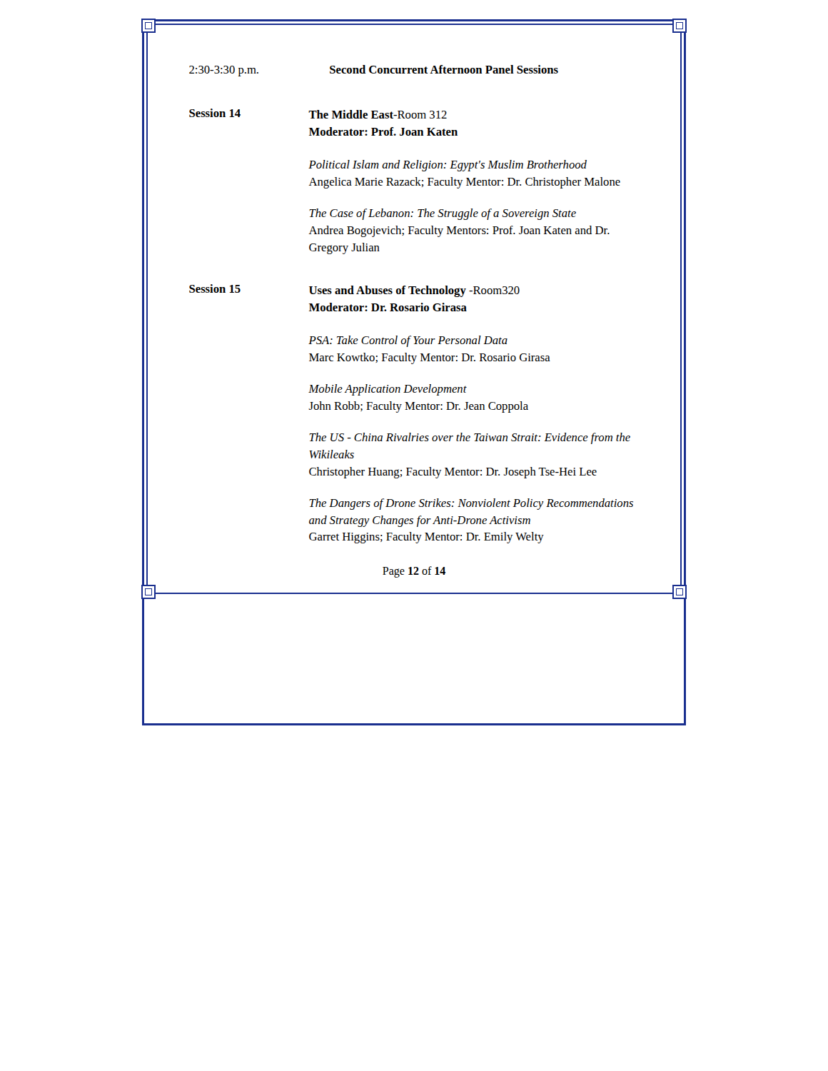2:30-3:30 p.m.
Second Concurrent Afternoon Panel Sessions
Session 14
The Middle East-Room 312
Moderator: Prof. Joan Katen
Political Islam and Religion: Egypt's Muslim Brotherhood
Angelica Marie Razack; Faculty Mentor: Dr. Christopher Malone
The Case of Lebanon: The Struggle of a Sovereign State
Andrea Bogojevich; Faculty Mentors: Prof. Joan Katen and Dr. Gregory Julian
Session 15
Uses and Abuses of Technology -Room320
Moderator: Dr. Rosario Girasa
PSA: Take Control of Your Personal Data
Marc Kowtko; Faculty Mentor: Dr. Rosario Girasa
Mobile Application Development
John Robb; Faculty Mentor: Dr. Jean Coppola
The US - China Rivalries over the Taiwan Strait: Evidence from the Wikileaks
Christopher Huang; Faculty Mentor: Dr. Joseph Tse-Hei Lee
The Dangers of Drone Strikes: Nonviolent Policy Recommendations and Strategy Changes for Anti-Drone Activism
Garret Higgins; Faculty Mentor: Dr. Emily Welty
Page 12 of 14